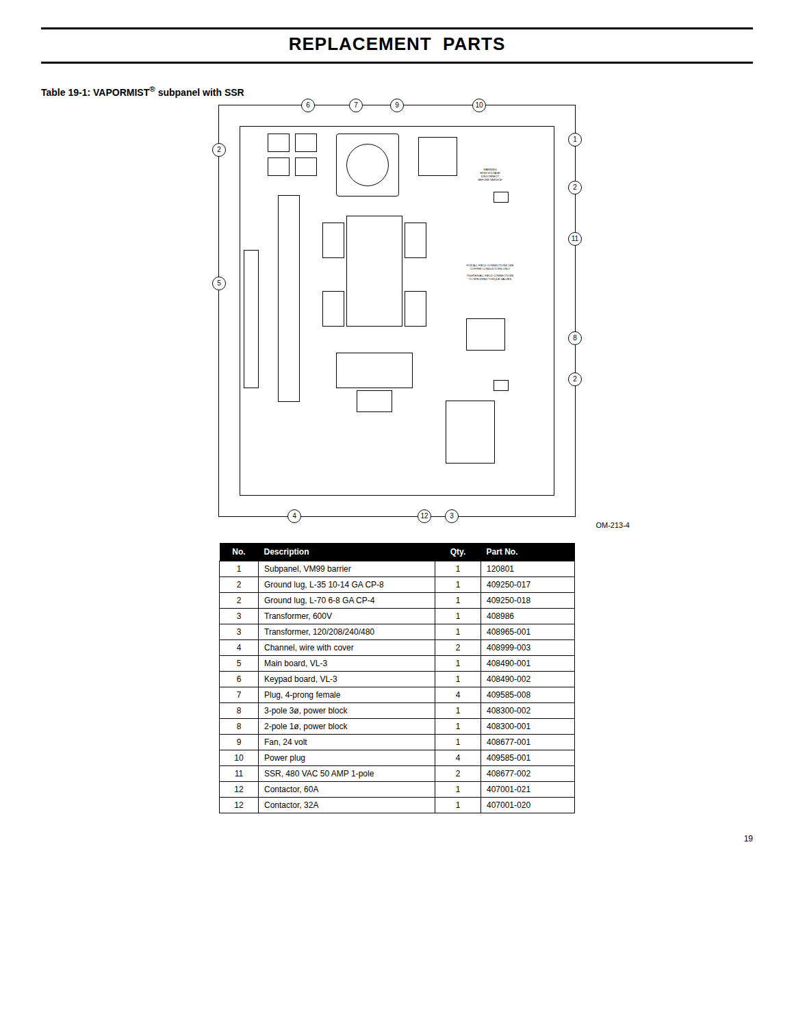REPLACEMENT PARTS
Table 19-1: VAPORMIST® subpanel with SSR
6
7
9
10
2
5
1
2
11
8
2
4
12
3
WARNING
HIGH VOLTAGE
DISCONNECT
BEFORE SERVICE
FOR ALL FIELD CONNECTIONS USE
COPPER CONDUCTORS ONLY
TIGHTEN ALL FIELD CONNECTIONS
TO SPECIFIED TORQUE VALUES
OM-213-4
| No. | Description | Qty. | Part No. |
| --- | --- | --- | --- |
| 1 | Subpanel, VM99 barrier | 1 | 120801 |
| 2 | Ground lug, L-35 10-14 GA CP-8 | 1 | 409250-017 |
| 2 | Ground lug, L-70 6-8 GA CP-4 | 1 | 409250-018 |
| 3 | Transformer, 600V | 1 | 408986 |
| 3 | Transformer, 120/208/240/480 | 1 | 408965-001 |
| 4 | Channel, wire with cover | 2 | 408999-003 |
| 5 | Main board, VL-3 | 1 | 408490-001 |
| 6 | Keypad board, VL-3 | 1 | 408490-002 |
| 7 | Plug, 4-prong female | 4 | 409585-008 |
| 8 | 3-pole 3ø, power block | 1 | 408300-002 |
| 8 | 2-pole 1ø, power block | 1 | 408300-001 |
| 9 | Fan, 24 volt | 1 | 408677-001 |
| 10 | Power plug | 4 | 409585-001 |
| 11 | SSR, 480 VAC 50 AMP 1-pole | 2 | 408677-002 |
| 12 | Contactor, 60A | 1 | 407001-021 |
| 12 | Contactor, 32A | 1 | 407001-020 |
19